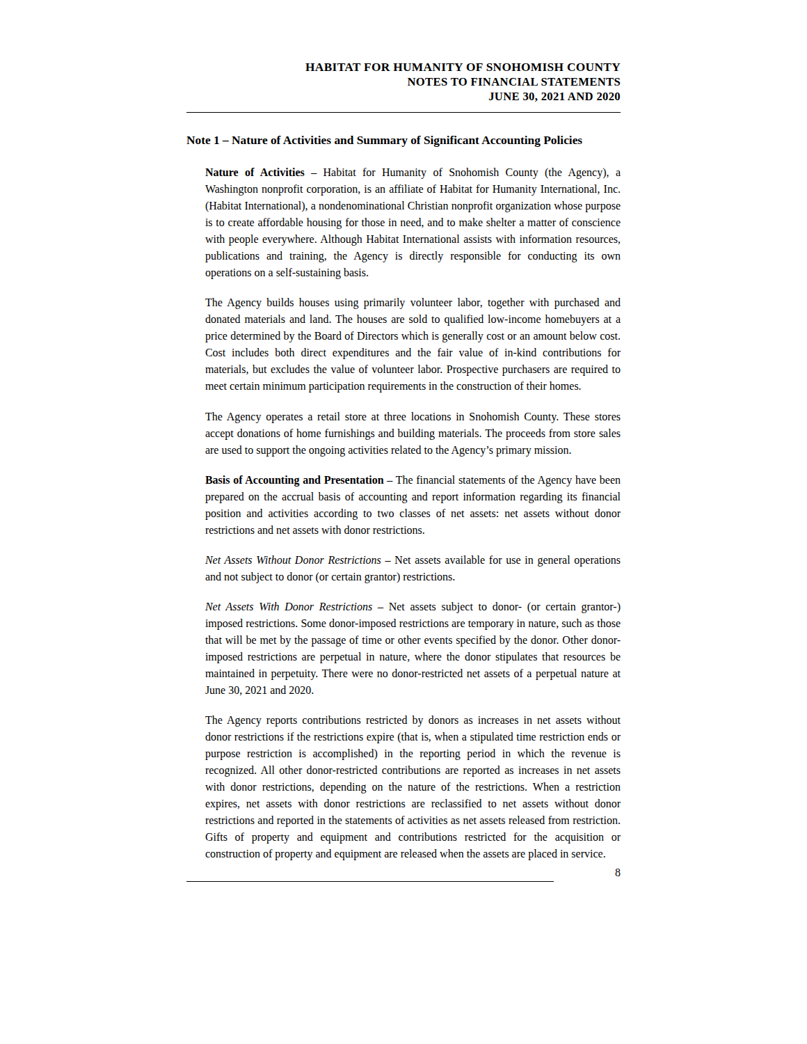HABITAT FOR HUMANITY OF SNOHOMISH COUNTY
NOTES TO FINANCIAL STATEMENTS
JUNE 30, 2021 AND 2020
Note 1 – Nature of Activities and Summary of Significant Accounting Policies
Nature of Activities – Habitat for Humanity of Snohomish County (the Agency), a Washington nonprofit corporation, is an affiliate of Habitat for Humanity International, Inc. (Habitat International), a nondenominational Christian nonprofit organization whose purpose is to create affordable housing for those in need, and to make shelter a matter of conscience with people everywhere. Although Habitat International assists with information resources, publications and training, the Agency is directly responsible for conducting its own operations on a self-sustaining basis.
The Agency builds houses using primarily volunteer labor, together with purchased and donated materials and land. The houses are sold to qualified low-income homebuyers at a price determined by the Board of Directors which is generally cost or an amount below cost. Cost includes both direct expenditures and the fair value of in-kind contributions for materials, but excludes the value of volunteer labor. Prospective purchasers are required to meet certain minimum participation requirements in the construction of their homes.
The Agency operates a retail store at three locations in Snohomish County. These stores accept donations of home furnishings and building materials. The proceeds from store sales are used to support the ongoing activities related to the Agency’s primary mission.
Basis of Accounting and Presentation – The financial statements of the Agency have been prepared on the accrual basis of accounting and report information regarding its financial position and activities according to two classes of net assets: net assets without donor restrictions and net assets with donor restrictions.
Net Assets Without Donor Restrictions – Net assets available for use in general operations and not subject to donor (or certain grantor) restrictions.
Net Assets With Donor Restrictions – Net assets subject to donor- (or certain grantor-) imposed restrictions. Some donor-imposed restrictions are temporary in nature, such as those that will be met by the passage of time or other events specified by the donor. Other donor-imposed restrictions are perpetual in nature, where the donor stipulates that resources be maintained in perpetuity. There were no donor-restricted net assets of a perpetual nature at June 30, 2021 and 2020.
The Agency reports contributions restricted by donors as increases in net assets without donor restrictions if the restrictions expire (that is, when a stipulated time restriction ends or purpose restriction is accomplished) in the reporting period in which the revenue is recognized. All other donor-restricted contributions are reported as increases in net assets with donor restrictions, depending on the nature of the restrictions. When a restriction expires, net assets with donor restrictions are reclassified to net assets without donor restrictions and reported in the statements of activities as net assets released from restriction. Gifts of property and equipment and contributions restricted for the acquisition or construction of property and equipment are released when the assets are placed in service.
8